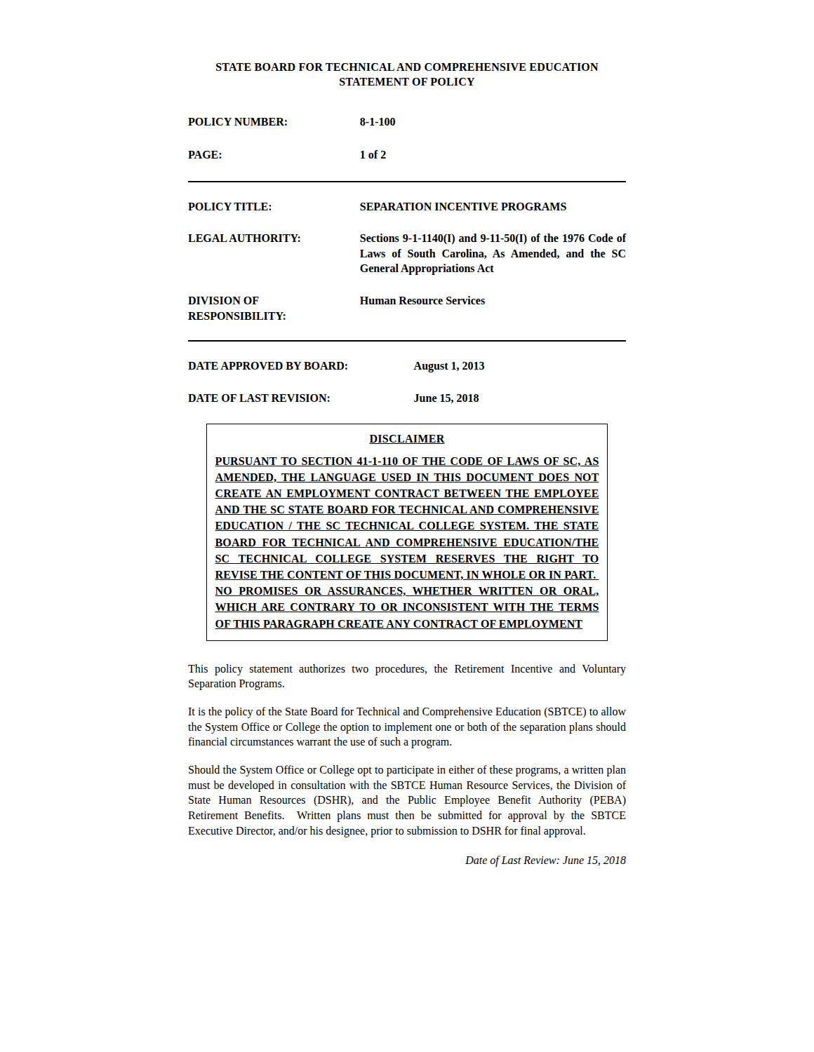STATE BOARD FOR TECHNICAL AND COMPREHENSIVE EDUCATION
STATEMENT OF POLICY
Policy Number:
8-1-100
Page:
1 of 2
Policy Title:
SEPARATION INCENTIVE PROGRAMS
Legal Authority:
Sections 9-1-1140(I) and 9-11-50(I) of the 1976 Code of Laws of South Carolina, As Amended, and the SC General Appropriations Act
Division of
Responsibility:
Human Resource Services
Date Approved by Board:
August 1, 2013
Date of Last Revision:
June 15, 2018
DISCLAIMER
PURSUANT TO SECTION 41-1-110 OF THE CODE OF LAWS OF SC, AS AMENDED, THE LANGUAGE USED IN THIS DOCUMENT DOES NOT CREATE AN EMPLOYMENT CONTRACT BETWEEN THE EMPLOYEE AND THE SC STATE BOARD FOR TECHNICAL AND COMPREHENSIVE EDUCATION / THE SC TECHNICAL COLLEGE SYSTEM. THE STATE BOARD FOR TECHNICAL AND COMPREHENSIVE EDUCATION/THE SC TECHNICAL COLLEGE SYSTEM RESERVES THE RIGHT TO REVISE THE CONTENT OF THIS DOCUMENT, IN WHOLE OR IN PART. NO PROMISES OR ASSURANCES, WHETHER WRITTEN OR ORAL, WHICH ARE CONTRARY TO OR INCONSISTENT WITH THE TERMS OF THIS PARAGRAPH CREATE ANY CONTRACT OF EMPLOYMENT
This policy statement authorizes two procedures, the Retirement Incentive and Voluntary Separation Programs.
It is the policy of the State Board for Technical and Comprehensive Education (SBTCE) to allow the System Office or College the option to implement one or both of the separation plans should financial circumstances warrant the use of such a program.
Should the System Office or College opt to participate in either of these programs, a written plan must be developed in consultation with the SBTCE Human Resource Services, the Division of State Human Resources (DSHR), and the Public Employee Benefit Authority (PEBA) Retirement Benefits. Written plans must then be submitted for approval by the SBTCE Executive Director, and/or his designee, prior to submission to DSHR for final approval.
Date of Last Review: June 15, 2018